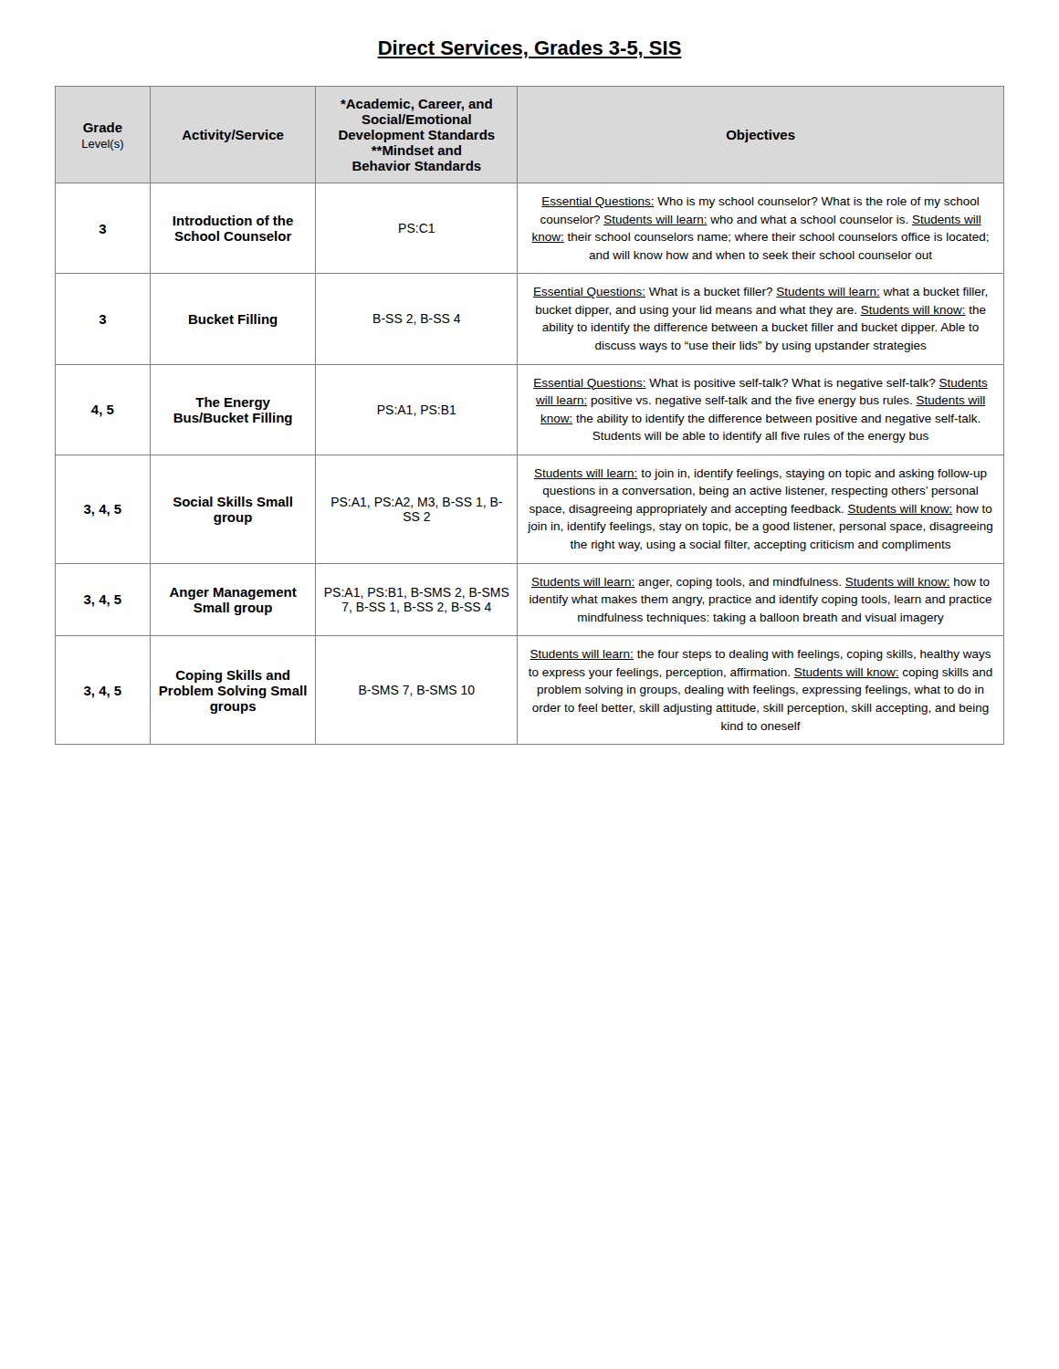Direct Services, Grades 3-5, SIS
| Grade Level(s) | Activity/Service | *Academic, Career, and Social/Emotional Development Standards **Mindset and Behavior Standards | Objectives |
| --- | --- | --- | --- |
| 3 | Introduction of the School Counselor | PS:C1 | Essential Questions: Who is my school counselor? What is the role of my school counselor? Students will learn: who and what a school counselor is. Students will know: their school counselors name; where their school counselors office is located; and will know how and when to seek their school counselor out |
| 3 | Bucket Filling | B-SS 2, B-SS 4 | Essential Questions: What is a bucket filler? Students will learn: what a bucket filler, bucket dipper, and using your lid means and what they are. Students will know: the ability to identify the difference between a bucket filler and bucket dipper. Able to discuss ways to “use their lids” by using upstander strategies |
| 4, 5 | The Energy Bus/Bucket Filling | PS:A1, PS:B1 | Essential Questions: What is positive self-talk? What is negative self-talk? Students will learn: positive vs. negative self-talk and the five energy bus rules. Students will know: the ability to identify the difference between positive and negative self-talk. Students will be able to identify all five rules of the energy bus |
| 3, 4, 5 | Social Skills Small group | PS:A1, PS:A2, M3, B-SS 1, B-SS 2 | Students will learn: to join in, identify feelings, staying on topic and asking follow-up questions in a conversation, being an active listener, respecting others’ personal space, disagreeing appropriately and accepting feedback. Students will know: how to join in, identify feelings, stay on topic, be a good listener, personal space, disagreeing the right way, using a social filter, accepting criticism and compliments |
| 3, 4, 5 | Anger Management Small group | PS:A1, PS:B1, B-SMS 2, B-SMS 7, B-SS 1, B-SS 2, B-SS 4 | Students will learn: anger, coping tools, and mindfulness. Students will know: how to identify what makes them angry, practice and identify coping tools, learn and practice mindfulness techniques: taking a balloon breath and visual imagery |
| 3, 4, 5 | Coping Skills and Problem Solving Small groups | B-SMS 7, B-SMS 10 | Students will learn: the four steps to dealing with feelings, coping skills, healthy ways to express your feelings, perception, affirmation. Students will know: coping skills and problem solving in groups, dealing with feelings, expressing feelings, what to do in order to feel better, skill adjusting attitude, skill perception, skill accepting, and being kind to oneself |